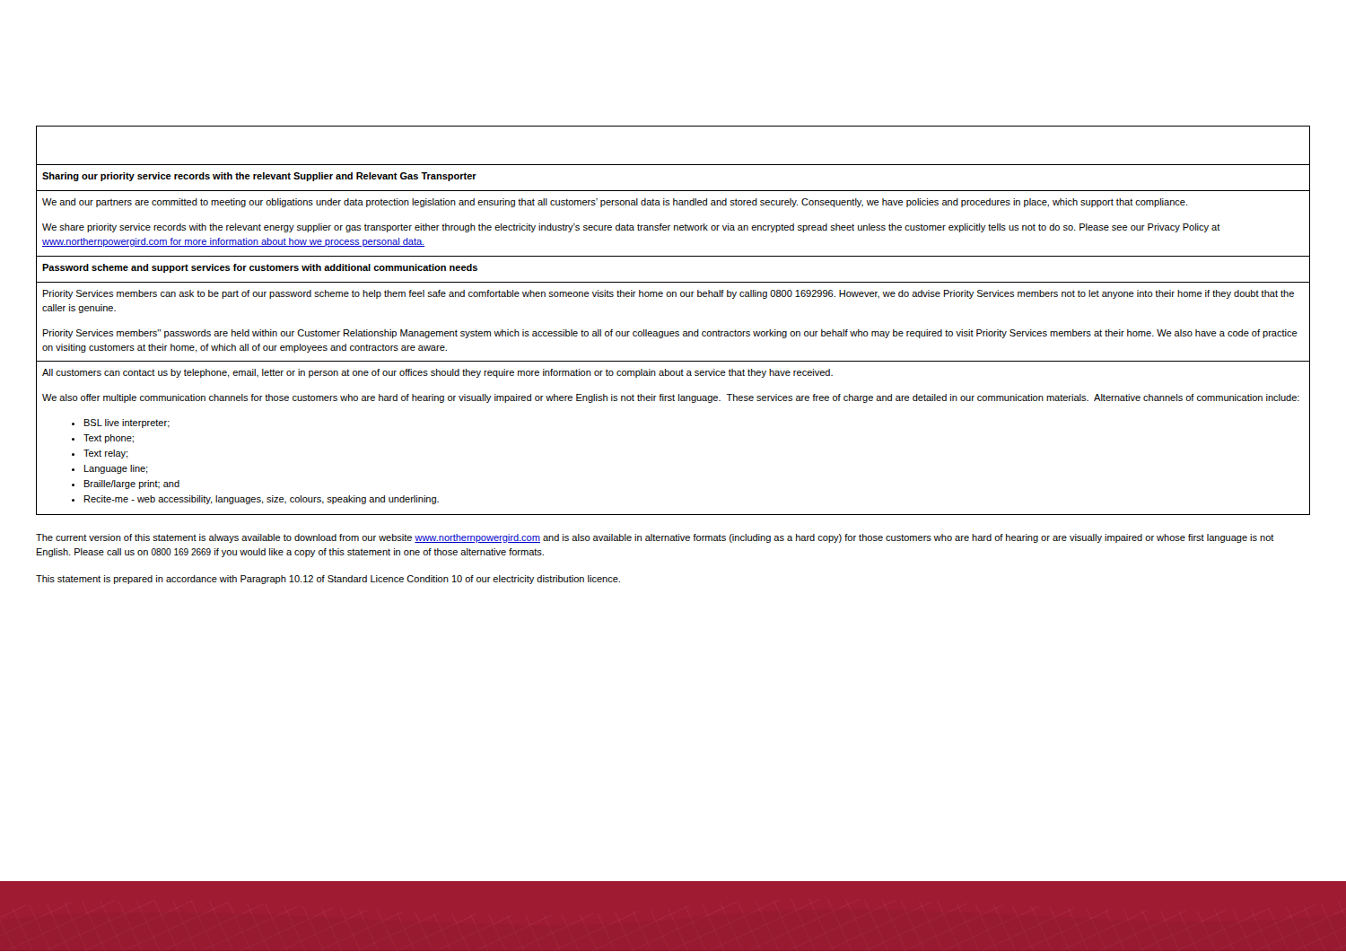| Sharing our priority service records with the relevant Supplier and Relevant Gas Transporter |
| We and our partners are committed to meeting our obligations under data protection legislation and ensuring that all customers’ personal data is handled and stored securely. Consequently, we have policies and procedures in place, which support that compliance. We share priority service records with the relevant energy supplier or gas transporter either through the electricity industry’s secure data transfer network or via an encrypted spread sheet unless the customer explicitly tells us not to do so. Please see our Privacy Policy at www.northernpowergird.com for more information about how we process personal data. |
| Password scheme and support services for customers with additional communication needs |
| Priority Services members can ask to be part of our password scheme to help them feel safe and comfortable when someone visits their home on our behalf by calling 0800 1692996. However, we do advise Priority Services members not to let anyone into their home if they doubt that the caller is genuine. Priority Services members'' passwords are held within our Customer Relationship Management system which is accessible to all of our colleagues and contractors working on our behalf who may be required to visit Priority Services members at their home. We also have a code of practice on visiting customers at their home, of which all of our employees and contractors are aware. |
| All customers can contact us by telephone, email, letter or in person at one of our offices should they require more information or to complain about a service that they have received. We also offer multiple communication channels for those customers who are hard of hearing or visually impaired or where English is not their first language. These services are free of charge and are detailed in our communication materials. Alternative channels of communication include: BSL live interpreter; Text phone; Text relay; Language line; Braille/large print; and Recite-me - web accessibility, languages, size, colours, speaking and underlining. |
The current version of this statement is always available to download from our website www.northernpowergird.com and is also available in alternative formats (including as a hard copy) for those customers who are hard of hearing or are visually impaired or whose first language is not English. Please call us on 0800 169 2669 if you would like a copy of this statement in one of those alternative formats.
This statement is prepared in accordance with Paragraph 10.12 of Standard Licence Condition 10 of our electricity distribution licence.